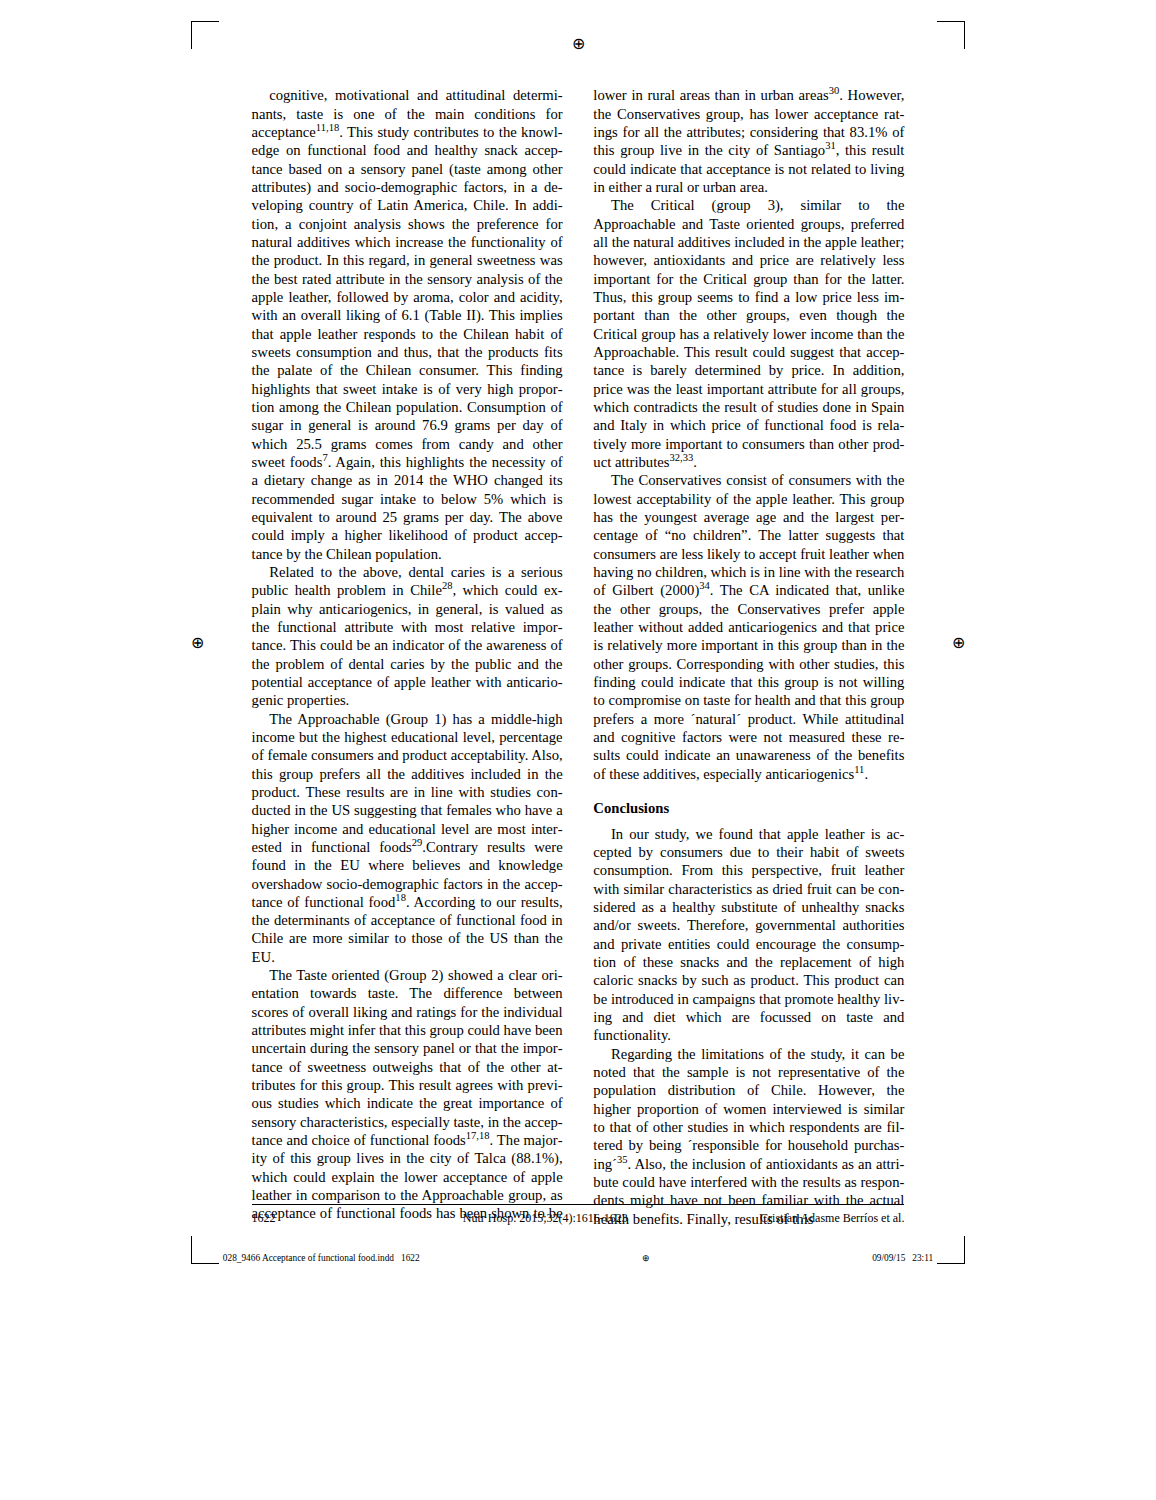⊕
⊕
⊕
cognitive, motivational and attitudinal determinants, taste is one of the main conditions for acceptance11,18. This study contributes to the knowledge on functional food and healthy snack acceptance based on a sensory panel (taste among other attributes) and socio-demographic factors, in a developing country of Latin America, Chile. In addition, a conjoint analysis shows the preference for natural additives which increase the functionality of the product. In this regard, in general sweetness was the best rated attribute in the sensory analysis of the apple leather, followed by aroma, color and acidity, with an overall liking of 6.1 (Table II). This implies that apple leather responds to the Chilean habit of sweets consumption and thus, that the products fits the palate of the Chilean consumer. This finding highlights that sweet intake is of very high proportion among the Chilean population. Consumption of sugar in general is around 76.9 grams per day of which 25.5 grams comes from candy and other sweet foods7. Again, this highlights the necessity of a dietary change as in 2014 the WHO changed its recommended sugar intake to below 5% which is equivalent to around 25 grams per day. The above could imply a higher likelihood of product acceptance by the Chilean population.
Related to the above, dental caries is a serious public health problem in Chile28, which could explain why anticariogenics, in general, is valued as the functional attribute with most relative importance. This could be an indicator of the awareness of the problem of dental caries by the public and the potential acceptance of apple leather with anticariogenic properties.
The Approachable (Group 1) has a middle-high income but the highest educational level, percentage of female consumers and product acceptability. Also, this group prefers all the additives included in the product. These results are in line with studies conducted in the US suggesting that females who have a higher income and educational level are most interested in functional foods29.Contrary results were found in the EU where believes and knowledge overshadow socio-demographic factors in the acceptance of functional food18. According to our results, the determinants of acceptance of functional food in Chile are more similar to those of the US than the EU.
The Taste oriented (Group 2) showed a clear orientation towards taste. The difference between scores of overall liking and ratings for the individual attributes might infer that this group could have been uncertain during the sensory panel or that the importance of sweetness outweighs that of the other attributes for this group. This result agrees with previous studies which indicate the great importance of sensory characteristics, especially taste, in the acceptance and choice of functional foods17,18. The majority of this group lives in the city of Talca (88.1%), which could explain the lower acceptance of apple leather in comparison to the Approachable group, as acceptance of functional foods has been shown to be lower in rural areas than in urban areas30. However, the Conservatives group, has lower acceptance ratings for all the attributes; considering that 83.1% of this group live in the city of Santiago31, this result could indicate that acceptance is not related to living in either a rural or urban area.
The Critical (group 3), similar to the Approachable and Taste oriented groups, preferred all the natural additives included in the apple leather; however, antioxidants and price are relatively less important for the Critical group than for the latter. Thus, this group seems to find a low price less important than the other groups, even though the Critical group has a relatively lower income than the Approachable. This result could suggest that acceptance is barely determined by price. In addition, price was the least important attribute for all groups, which contradicts the result of studies done in Spain and Italy in which price of functional food is relatively more important to consumers than other product attributes32,33.
The Conservatives consist of consumers with the lowest acceptability of the apple leather. This group has the youngest average age and the largest percentage of “no children”. The latter suggests that consumers are less likely to accept fruit leather when having no children, which is in line with the research of Gilbert (2000)34. The CA indicated that, unlike the other groups, the Conservatives prefer apple leather without added anticariogenics and that price is relatively more important in this group than in the other groups. Corresponding with other studies, this finding could indicate that this group is not willing to compromise on taste for health and that this group prefers a more ´natural´ product. While attitudinal and cognitive factors were not measured these results could indicate an unawareness of the benefits of these additives, especially anticariogenics11.
Conclusions
In our study, we found that apple leather is accepted by consumers due to their habit of sweets consumption. From this perspective, fruit leather with similar characteristics as dried fruit can be considered as a healthy substitute of unhealthy snacks and/or sweets. Therefore, governmental authorities and private entities could encourage the consumption of these snacks and the replacement of high caloric snacks by such as product. This product can be introduced in campaigns that promote healthy living and diet which are focussed on taste and functionality.
Regarding the limitations of the study, it can be noted that the sample is not representative of the population distribution of Chile. However, the higher proportion of women interviewed is similar to that of other studies in which respondents are filtered by being ´responsible for household purchasing´35. Also, the inclusion of antioxidants as an attribute could have interfered with the results as respondents might have not been familiar with the actual health benefits. Finally, results of this
1622
Nutr Hosp. 2015;32(4):1616-1623
Cristian Adasme Berríos et al.
028_9466 Acceptance of functional food.indd 1622
⊕
09/09/15 23:11